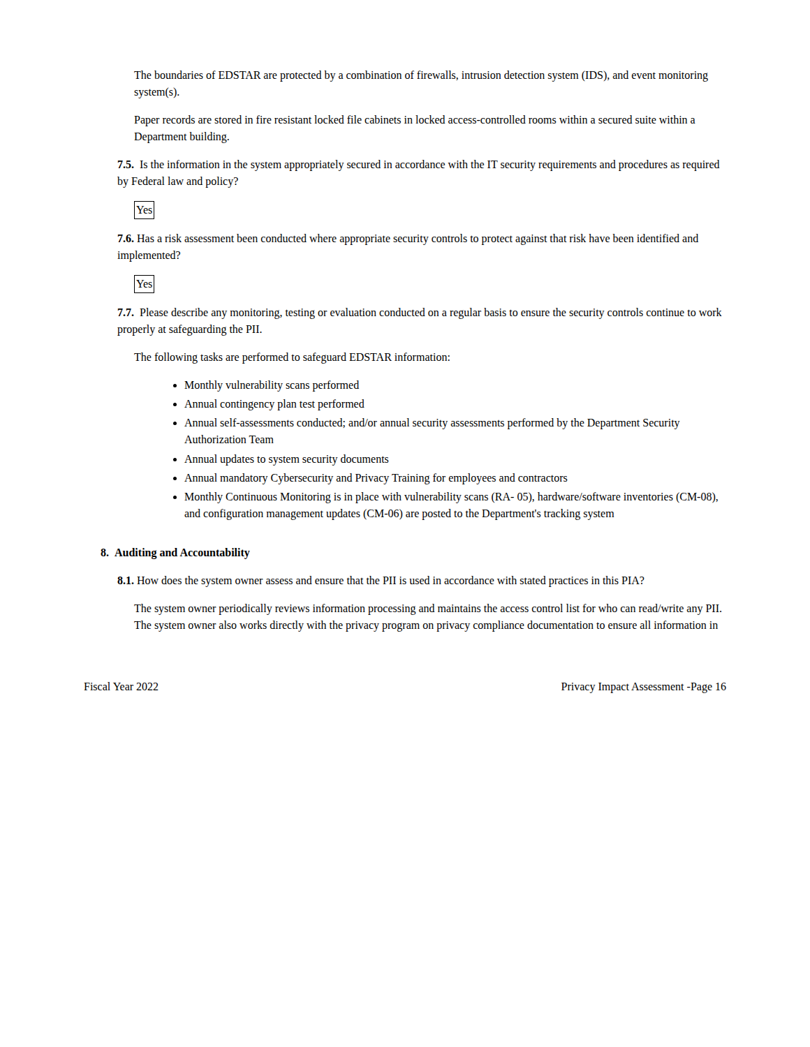The boundaries of EDSTAR are protected by a combination of firewalls, intrusion detection system (IDS), and event monitoring system(s).
Paper records are stored in fire resistant locked file cabinets in locked access-controlled rooms within a secured suite within a Department building.
7.5. Is the information in the system appropriately secured in accordance with the IT security requirements and procedures as required by Federal law and policy?
Yes
7.6. Has a risk assessment been conducted where appropriate security controls to protect against that risk have been identified and implemented?
Yes
7.7. Please describe any monitoring, testing or evaluation conducted on a regular basis to ensure the security controls continue to work properly at safeguarding the PII.
The following tasks are performed to safeguard EDSTAR information:
Monthly vulnerability scans performed
Annual contingency plan test performed
Annual self-assessments conducted; and/or annual security assessments performed by the Department Security Authorization Team
Annual updates to system security documents
Annual mandatory Cybersecurity and Privacy Training for employees and contractors
Monthly Continuous Monitoring is in place with vulnerability scans (RA- 05), hardware/software inventories (CM-08), and configuration management updates (CM-06) are posted to the Department's tracking system
8. Auditing and Accountability
8.1. How does the system owner assess and ensure that the PII is used in accordance with stated practices in this PIA?
The system owner periodically reviews information processing and maintains the access control list for who can read/write any PII. The system owner also works directly with the privacy program on privacy compliance documentation to ensure all information in
Fiscal Year 2022 Privacy Impact Assessment -Page 16